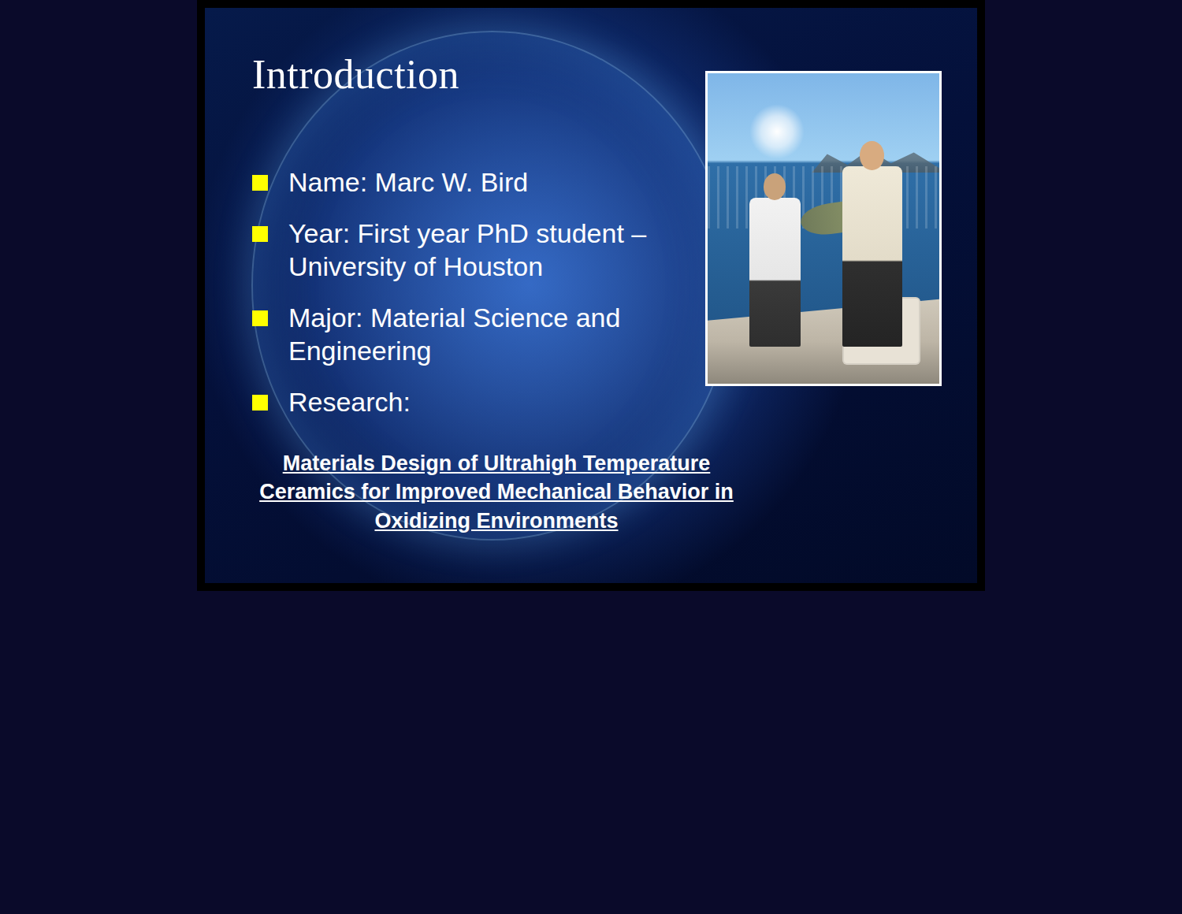Introduction
Name: Marc W. Bird
Year: First year PhD student – University of Houston
Major: Material Science and Engineering
Research:
Materials Design of Ultrahigh Temperature Ceramics for Improved Mechanical Behavior in Oxidizing Environments